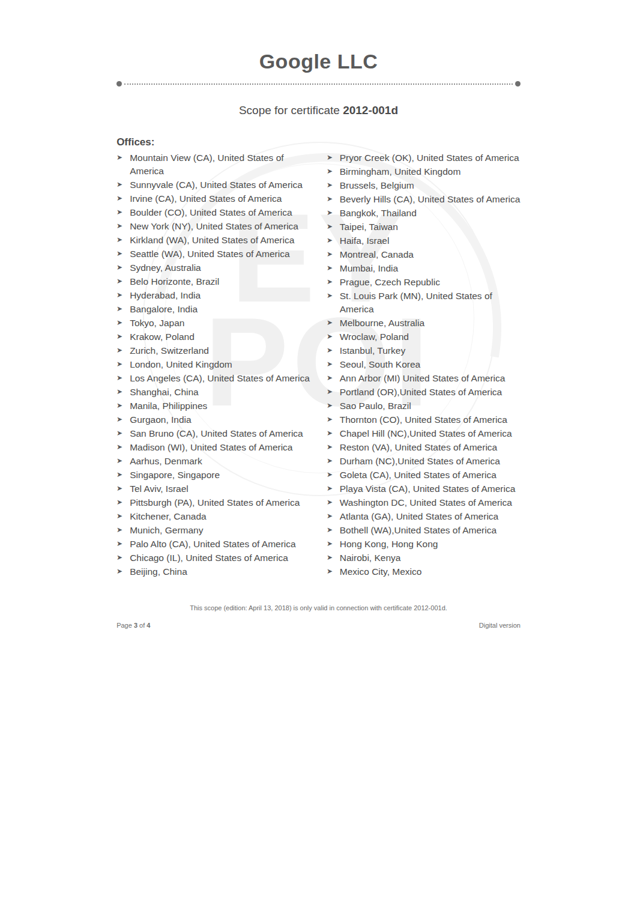EY
POI
Google LLC
Scope for certificate 2012-001d
Offices:
Mountain View (CA), United States of America
Sunnyvale (CA), United States of America
Irvine (CA), United States of America
Boulder (CO), United States of America
New York (NY), United States of America
Kirkland (WA), United States of America
Seattle (WA), United States of America
Sydney, Australia
Belo Horizonte, Brazil
Hyderabad, India
Bangalore, India
Tokyo, Japan
Krakow, Poland
Zurich, Switzerland
London, United Kingdom
Los Angeles (CA), United States of America
Shanghai, China
Manila, Philippines
Gurgaon, India
San Bruno (CA), United States of America
Madison (WI), United States of America
Aarhus, Denmark
Singapore, Singapore
Tel Aviv, Israel
Pittsburgh (PA), United States of America
Kitchener, Canada
Munich, Germany
Palo Alto (CA), United States of America
Chicago (IL), United States of America
Beijing, China
Pryor Creek (OK), United States of America
Birmingham, United Kingdom
Brussels, Belgium
Beverly Hills (CA), United States of America
Bangkok, Thailand
Taipei, Taiwan
Haifa, Israel
Montreal, Canada
Mumbai, India
Prague, Czech Republic
St. Louis Park (MN), United States of America
Melbourne, Australia
Wroclaw, Poland
Istanbul, Turkey
Seoul, South Korea
Ann Arbor (MI) United States of America
Portland (OR),United States of America
Sao Paulo, Brazil
Thornton (CO), United States of America
Chapel Hill (NC),United States of America
Reston (VA), United States of America
Durham (NC),United States of America
Goleta (CA), United States of America
Playa Vista (CA), United States of America
Washington DC, United States of America
Atlanta (GA), United States of America
Bothell (WA),United States of America
Hong Kong, Hong Kong
Nairobi, Kenya
Mexico City, Mexico
This scope (edition: April 13, 2018) is only valid in connection with certificate 2012-001d.
Page 3 of 4
Digital version